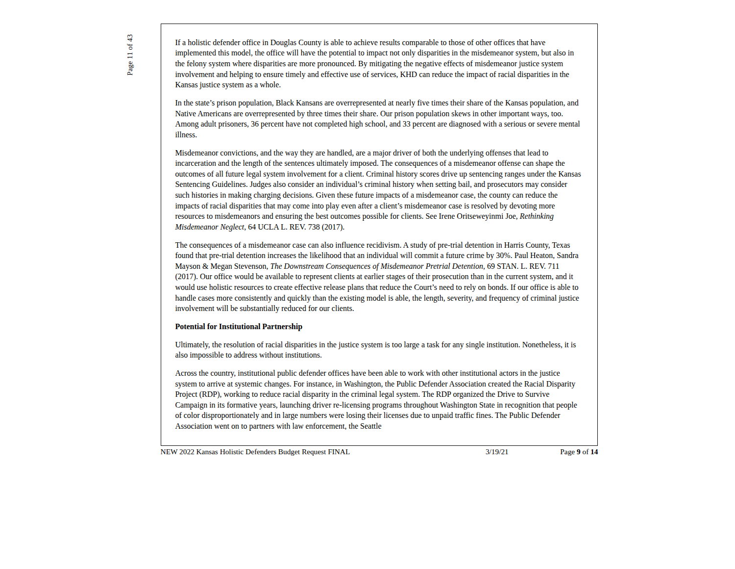Page 11 of 43
If a holistic defender office in Douglas County is able to achieve results comparable to those of other offices that have implemented this model, the office will have the potential to impact not only disparities in the misdemeanor system, but also in the felony system where disparities are more pronounced. By mitigating the negative effects of misdemeanor justice system involvement and helping to ensure timely and effective use of services, KHD can reduce the impact of racial disparities in the Kansas justice system as a whole.
In the state’s prison population, Black Kansans are overrepresented at nearly five times their share of the Kansas population, and Native Americans are overrepresented by three times their share. Our prison population skews in other important ways, too. Among adult prisoners, 36 percent have not completed high school, and 33 percent are diagnosed with a serious or severe mental illness.
Misdemeanor convictions, and the way they are handled, are a major driver of both the underlying offenses that lead to incarceration and the length of the sentences ultimately imposed. The consequences of a misdemeanor offense can shape the outcomes of all future legal system involvement for a client. Criminal history scores drive up sentencing ranges under the Kansas Sentencing Guidelines. Judges also consider an individual’s criminal history when setting bail, and prosecutors may consider such histories in making charging decisions. Given these future impacts of a misdemeanor case, the county can reduce the impacts of racial disparities that may come into play even after a client’s misdemeanor case is resolved by devoting more resources to misdemeanors and ensuring the best outcomes possible for clients. See Irene Oritseweyinmi Joe, Rethinking Misdemeanor Neglect, 64 UCLA L. REV. 738 (2017).
The consequences of a misdemeanor case can also influence recidivism. A study of pre-trial detention in Harris County, Texas found that pre-trial detention increases the likelihood that an individual will commit a future crime by 30%. Paul Heaton, Sandra Mayson & Megan Stevenson, The Downstream Consequences of Misdemeanor Pretrial Detention, 69 STAN. L. REV. 711 (2017). Our office would be available to represent clients at earlier stages of their prosecution than in the current system, and it would use holistic resources to create effective release plans that reduce the Court’s need to rely on bonds. If our office is able to handle cases more consistently and quickly than the existing model is able, the length, severity, and frequency of criminal justice involvement will be substantially reduced for our clients.
Potential for Institutional Partnership
Ultimately, the resolution of racial disparities in the justice system is too large a task for any single institution. Nonetheless, it is also impossible to address without institutions.
Across the country, institutional public defender offices have been able to work with other institutional actors in the justice system to arrive at systemic changes. For instance, in Washington, the Public Defender Association created the Racial Disparity Project (RDP), working to reduce racial disparity in the criminal legal system. The RDP organized the Drive to Survive Campaign in its formative years, launching driver re-licensing programs throughout Washington State in recognition that people of color disproportionately and in large numbers were losing their licenses due to unpaid traffic fines. The Public Defender Association went on to partners with law enforcement, the Seattle
NEW 2022 Kansas Holistic Defenders Budget Request FINAL
3/19/21
Page 9 of 14